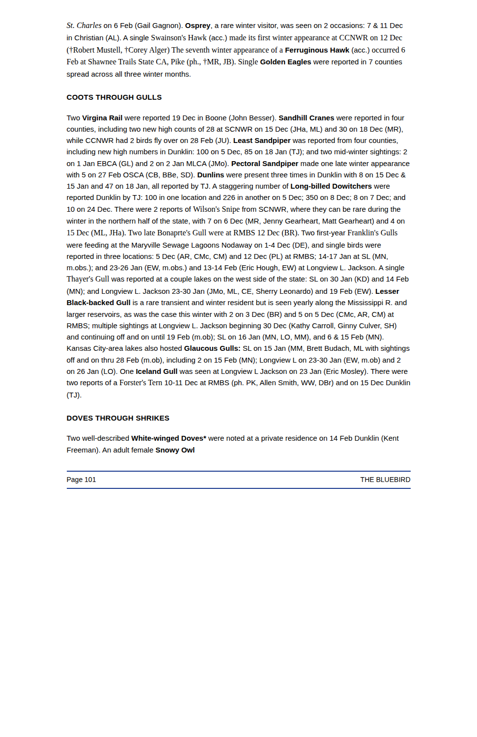St. Charles on 6 Feb (Gail Gagnon). Osprey, a rare winter visitor, was seen on 2 occasions: 7 & 11 Dec in Christian (AL). A single Swainson's Hawk (acc.) made its first winter appearance at CCNWR on 12 Dec (†Robert Mustell, †Corey Alger) The seventh winter appearance of a Ferruginous Hawk (acc.) occurred 6 Feb at Shawnee Trails State CA, Pike (ph., †MR, JB). Single Golden Eagles were reported in 7 counties spread across all three winter months.
COOTS THROUGH GULLS
Two Virgina Rail were reported 19 Dec in Boone (John Besser). Sandhill Cranes were reported in four counties, including two new high counts of 28 at SCNWR on 15 Dec (JHa, ML) and 30 on 18 Dec (MR), while CCNWR had 2 birds fly over on 28 Feb (JU). Least Sandpiper was reported from four counties, including new high numbers in Dunklin: 100 on 5 Dec, 85 on 18 Jan (TJ); and two mid-winter sightings: 2 on 1 Jan EBCA (GL) and 2 on 2 Jan MLCA (JMo). Pectoral Sandpiper made one late winter appearance with 5 on 27 Feb OSCA (CB, BBe, SD). Dunlins were present three times in Dunklin with 8 on 15 Dec & 15 Jan and 47 on 18 Jan, all reported by TJ. A staggering number of Long-billed Dowitchers were reported Dunklin by TJ: 100 in one location and 226 in another on 5 Dec; 350 on 8 Dec; 8 on 7 Dec; and 10 on 24 Dec. There were 2 reports of Wilson's Snipe from SCNWR, where they can be rare during the winter in the northern half of the state, with 7 on 6 Dec (MR, Jenny Gearheart, Matt Gearheart) and 4 on 15 Dec (ML, JHa). Two late Bonaprte's Gull were at RMBS 12 Dec (BR). Two first-year Franklin's Gulls were feeding at the Maryville Sewage Lagoons Nodaway on 1-4 Dec (DE), and single birds were reported in three locations: 5 Dec (AR, CMc, CM) and 12 Dec (PL) at RMBS; 14-17 Jan at SL (MN, m.obs.); and 23-26 Jan (EW, m.obs.) and 13-14 Feb (Eric Hough, EW) at Longview L. Jackson. A single Thayer's Gull was reported at a couple lakes on the west side of the state: SL on 30 Jan (KD) and 14 Feb (MN); and Longview L. Jackson 23-30 Jan (JMo, ML, CE, Sherry Leonardo) and 19 Feb (EW). Lesser Black-backed Gull is a rare transient and winter resident but is seen yearly along the Mississippi R. and larger reservoirs, as was the case this winter with 2 on 3 Dec (BR) and 5 on 5 Dec (CMc, AR, CM) at RMBS; multiple sightings at Longview L. Jackson beginning 30 Dec (Kathy Carroll, Ginny Culver, SH) and continuing off and on until 19 Feb (m.ob); SL on 16 Jan (MN, LO, MM), and 6 & 15 Feb (MN). Kansas City-area lakes also hosted Glaucous Gulls: SL on 15 Jan (MM, Brett Budach, ML with sightings off and on thru 28 Feb (m.ob), including 2 on 15 Feb (MN); Longview L on 23-30 Jan (EW, m.ob) and 2 on 26 Jan (LO). One Iceland Gull was seen at Longview L Jackson on 23 Jan (Eric Mosley). There were two reports of a Forster's Tern 10-11 Dec at RMBS (ph. PK, Allen Smith, WW, DBr) and on 15 Dec Dunklin (TJ).
DOVES THROUGH SHRIKES
Two well-described White-winged Doves* were noted at a private residence on 14 Feb Dunklin (Kent Freeman). An adult female Snowy Owl
Page 101
THE BLUEBIRD